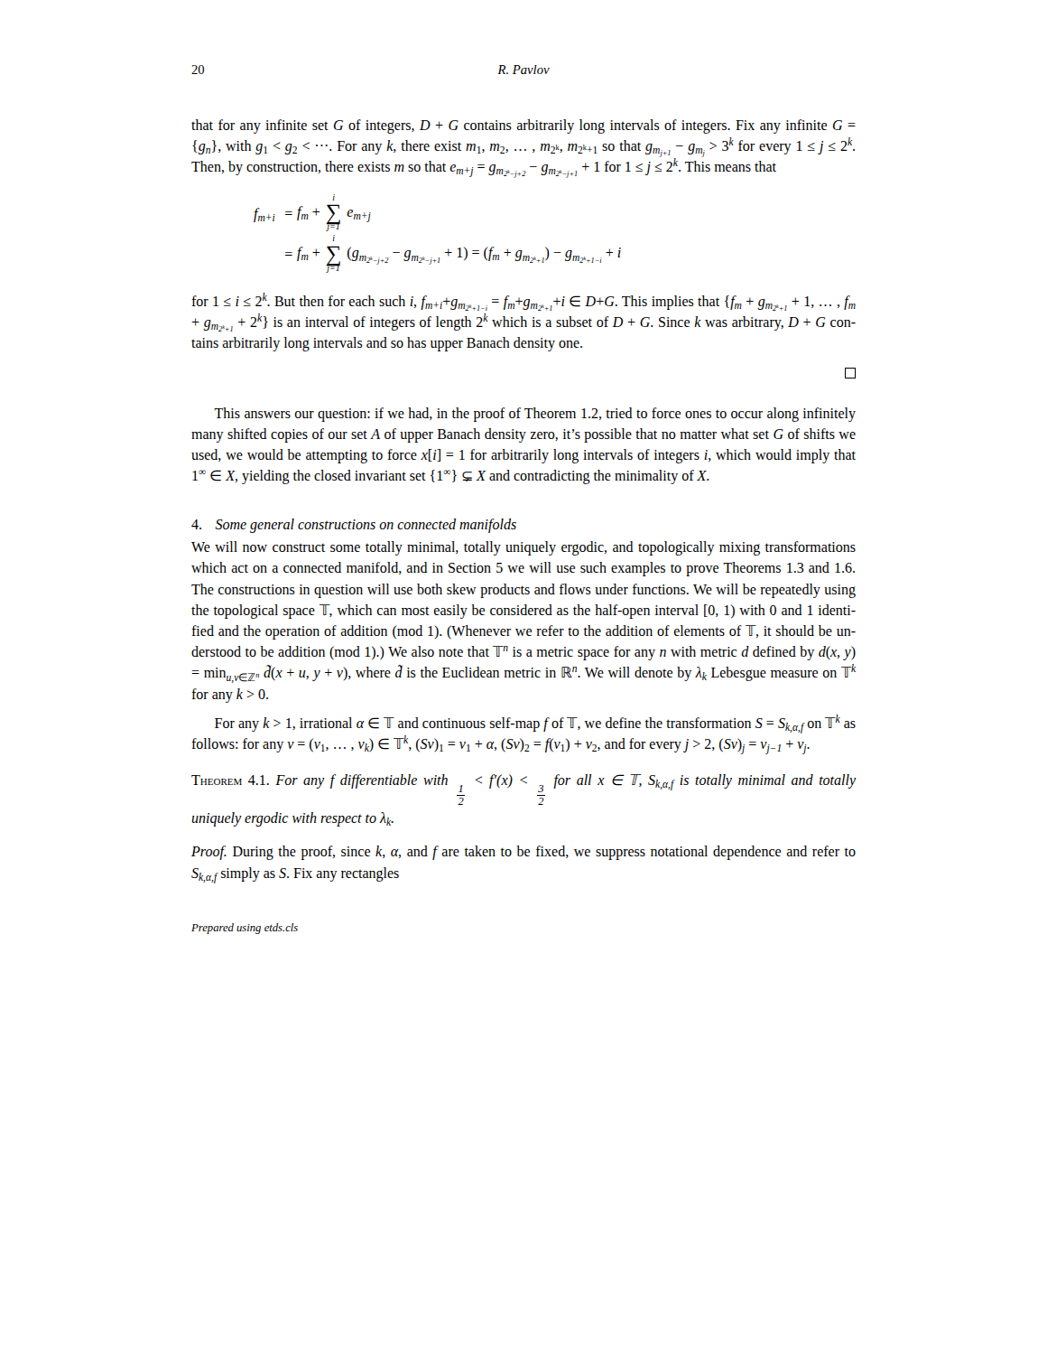20
R. Pavlov
that for any infinite set G of integers, D + G contains arbitrarily long intervals of integers. Fix any infinite G = {gn}, with g1 < g2 < ···. For any k, there exist m1, m2, … , m2k, m2k+1 so that gmj+1 − gmj > 3k for every 1 ≤ j ≤ 2k. Then, by construction, there exists m so that em+j = gm2k−j+2 − gm2k−j+1 + 1 for 1 ≤ j ≤ 2k. This means that
fm+i
=
fm + i∑j=1 em+j
fm+i
=
fm + i∑j=1 (gm2k−j+2 − gm2k−j+1 + 1) = (fm + gm2k+1) − gm2k+1−i + i
for 1 ≤ i ≤ 2k. But then for each such i, fm+i+gm2k+1−i = fm+gm2k+1+i ∈ D+G. This implies that {fm + gm2k+1 + 1, … , fm + gm2k+1 + 2k} is an interval of integers of length 2k which is a subset of D + G. Since k was arbitrary, D + G contains arbitrarily long intervals and so has upper Banach density one.
This answers our question: if we had, in the proof of Theorem 1.2, tried to force ones to occur along infinitely many shifted copies of our set A of upper Banach density zero, it’s possible that no matter what set G of shifts we used, we would be attempting to force x[i] = 1 for arbitrarily long intervals of integers i, which would imply that 1∞ ∈ X, yielding the closed invariant set {1∞} ⊊ X and contradicting the minimality of X.
4. Some general constructions on connected manifolds
We will now construct some totally minimal, totally uniquely ergodic, and topologically mixing transformations which act on a connected manifold, and in Section 5 we will use such examples to prove Theorems 1.3 and 1.6. The constructions in question will use both skew products and flows under functions. We will be repeatedly using the topological space 𝕋, which can most easily be considered as the half-open interval [0, 1) with 0 and 1 identified and the operation of addition (mod 1). (Whenever we refer to the addition of elements of 𝕋, it should be understood to be addition (mod 1).) We also note that 𝕋n is a metric space for any n with metric d defined by d(x, y) = minu,v∈ℤn d̃(x + u, y + v), where d̃ is the Euclidean metric in ℝn. We will denote by λk Lebesgue measure on 𝕋k for any k > 0.
For any k > 1, irrational α ∈ 𝕋 and continuous self-map f of 𝕋, we define the transformation S = Sk,α,f on 𝕋k as follows: for any v = (v1, … , vk) ∈ 𝕋k, (Sv)1 = v1 + α, (Sv)2 = f(v1) + v2, and for every j > 2, (Sv)j = vj−1 + vj.
Theorem 4.1. For any f differentiable with 12 < f′(x) < 32 for all x ∈ 𝕋, Sk,α,f is totally minimal and totally uniquely ergodic with respect to λk.
Proof. During the proof, since k, α, and f are taken to be fixed, we suppress notational dependence and refer to Sk,α,f simply as S. Fix any rectangles
Prepared using etds.cls